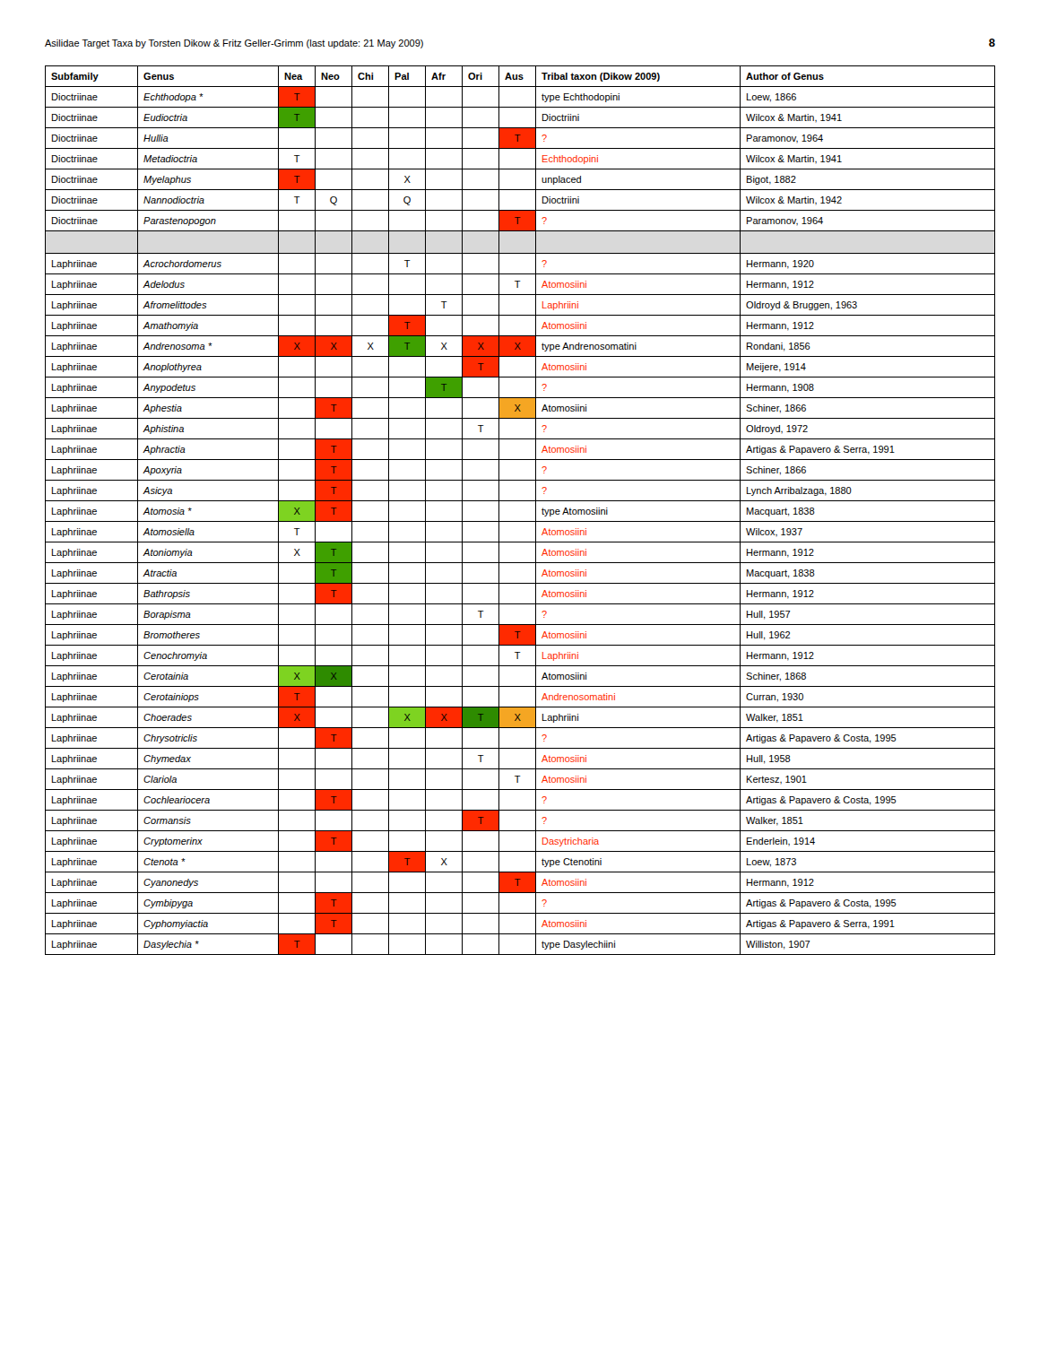Asilidae Target Taxa by Torsten Dikow & Fritz Geller-Grimm (last update: 21 May 2009)
8
| Subfamily | Genus | Nea | Neo | Chi | Pal | Afr | Ori | Aus | Tribal taxon (Dikow 2009) | Author of Genus |
| --- | --- | --- | --- | --- | --- | --- | --- | --- | --- | --- |
| Dioctriinae | Echthodopa * | T | | | | | | | type Echthodopini | Loew, 1866 |
| Dioctriinae | Eudioctria | T | | | | | | | Dioctriini | Wilcox & Martin, 1941 |
| Dioctriinae | Hullia | | | | | | | T | ? | Paramonov, 1964 |
| Dioctriinae | Metadioctria | T | | | | | | | Echthodopini | Wilcox & Martin, 1941 |
| Dioctriinae | Myelaphus | T | | | X | | | | unplaced | Bigot, 1882 |
| Dioctriinae | Nannodioctria | T | Q | | Q | | | | Dioctriini | Wilcox & Martin, 1942 |
| Dioctriinae | Parastenopogon | | | | | | | T | ? | Paramonov, 1964 |
| Laphriinae | Acrochordomerus | | | | T | | | | ? | Hermann, 1920 |
| Laphriinae | Adelodus | | | | | | | T | Atomosiini | Hermann, 1912 |
| Laphriinae | Afromelittodes | | | | | T | | | Laphriini | Oldroyd & Bruggen, 1963 |
| Laphriinae | Amathomyia | | | | T | | | | Atomosiini | Hermann, 1912 |
| Laphriinae | Andrenosoma * | X | X | X | T | X | X | X | type Andrenosomatini | Rondani, 1856 |
| Laphriinae | Anoplothyrea | | | | | | T | | Atomosiini | Meijere, 1914 |
| Laphriinae | Anypodetus | | | | | T | | | ? | Hermann, 1908 |
| Laphriinae | Aphestia | | T | | | | | X | Atomosiini | Schiner, 1866 |
| Laphriinae | Aphistina | | | | | | T | | ? | Oldroyd, 1972 |
| Laphriinae | Aphractia | | T | | | | | | Atomosiini | Artigas & Papavero & Serra, 1991 |
| Laphriinae | Apoxyria | | T | | | | | | ? | Schiner, 1866 |
| Laphriinae | Asicya | | T | | | | | | ? | Lynch Arribalzaga, 1880 |
| Laphriinae | Atomosia * | X | T | | | | | | type Atomosiini | Macquart, 1838 |
| Laphriinae | Atomosiella | T | | | | | | | Atomosiini | Wilcox, 1937 |
| Laphriinae | Atoniomyia | X | T | | | | | | Atomosiini | Hermann, 1912 |
| Laphriinae | Atractia | | T | | | | | | Atomosiini | Macquart, 1838 |
| Laphriinae | Bathropsis | | T | | | | | | Atomosiini | Hermann, 1912 |
| Laphriinae | Borapisma | | | | | | T | | ? | Hull, 1957 |
| Laphriinae | Bromotheres | | | | | | | T | Atomosiini | Hull, 1962 |
| Laphriinae | Cenochromyia | | | | | | | T | Laphriini | Hermann, 1912 |
| Laphriinae | Cerotainia | X | X | | | | | | Atomosiini | Schiner, 1868 |
| Laphriinae | Cerotainiops | T | | | | | | | Andrenosomatini | Curran, 1930 |
| Laphriinae | Choerades | X | | | X | X | T | X | Laphriini | Walker, 1851 |
| Laphriinae | Chrysotriclis | | T | | | | | | ? | Artigas & Papavero & Costa, 1995 |
| Laphriinae | Chymedax | | | | | | T | | Atomosiini | Hull, 1958 |
| Laphriinae | Clariola | | | | | | | T | Atomosiini | Kertesz, 1901 |
| Laphriinae | Cochleariocera | | T | | | | | | ? | Artigas & Papavero & Costa, 1995 |
| Laphriinae | Cormansis | | | | | | T | | ? | Walker, 1851 |
| Laphriinae | Cryptomerinx | | T | | | | | | Dasytricharia | Enderlein, 1914 |
| Laphriinae | Ctenota * | | | | T | X | | | type Ctenotini | Loew, 1873 |
| Laphriinae | Cyanonedys | | | | | | | T | Atomosiini | Hermann, 1912 |
| Laphriinae | Cymbipyga | | T | | | | | | ? | Artigas & Papavero & Costa, 1995 |
| Laphriinae | Cyphomyiactia | | T | | | | | | Atomosiini | Artigas & Papavero & Serra, 1991 |
| Laphriinae | Dasylechia * | T | | | | | | | type Dasylechiini | Williston, 1907 |